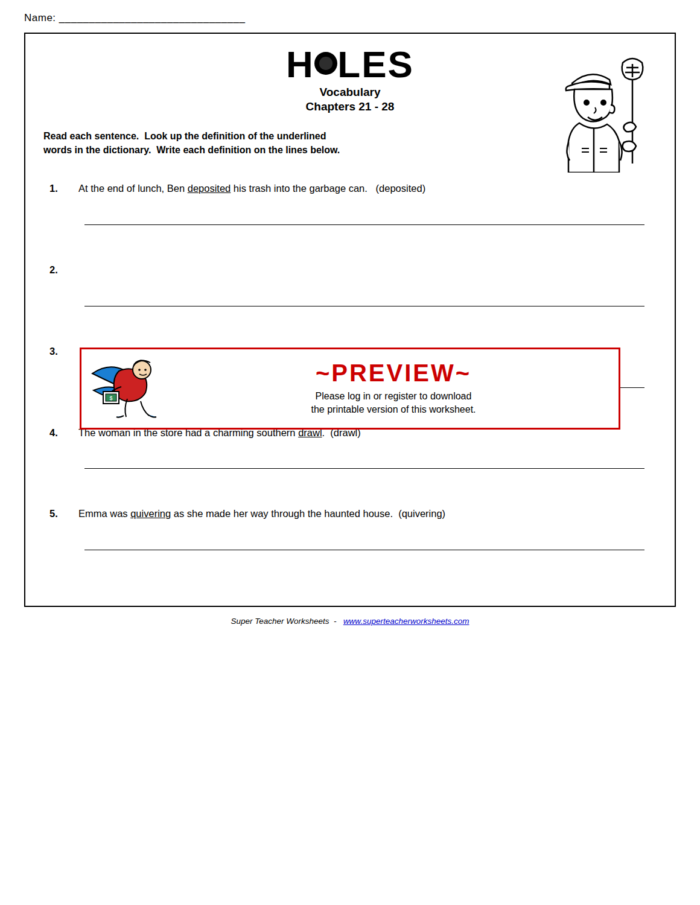Name: _______________________________
H LES
Vocabulary
Chapters 21 - 28
Read each sentence. Look up the definition of the underlined
words in the dictionary. Write each definition on the lines below.
At the end of lunch, Ben deposited his trash into the garbage can. (deposited)
W hen the dog ran away, the family was distraught. (distraught)
Th e teacher spoke in a stern tone of voice. (stern)
The woman in the store had a charming southern drawl. (drawl)
Emma was quivering as she made her way through the haunted house. (quivering)
$
~PREVIEW~
Please log in or register to download
the printable version of this worksheet.
Super Teacher Worksheets - www.superteacherworksheets.com